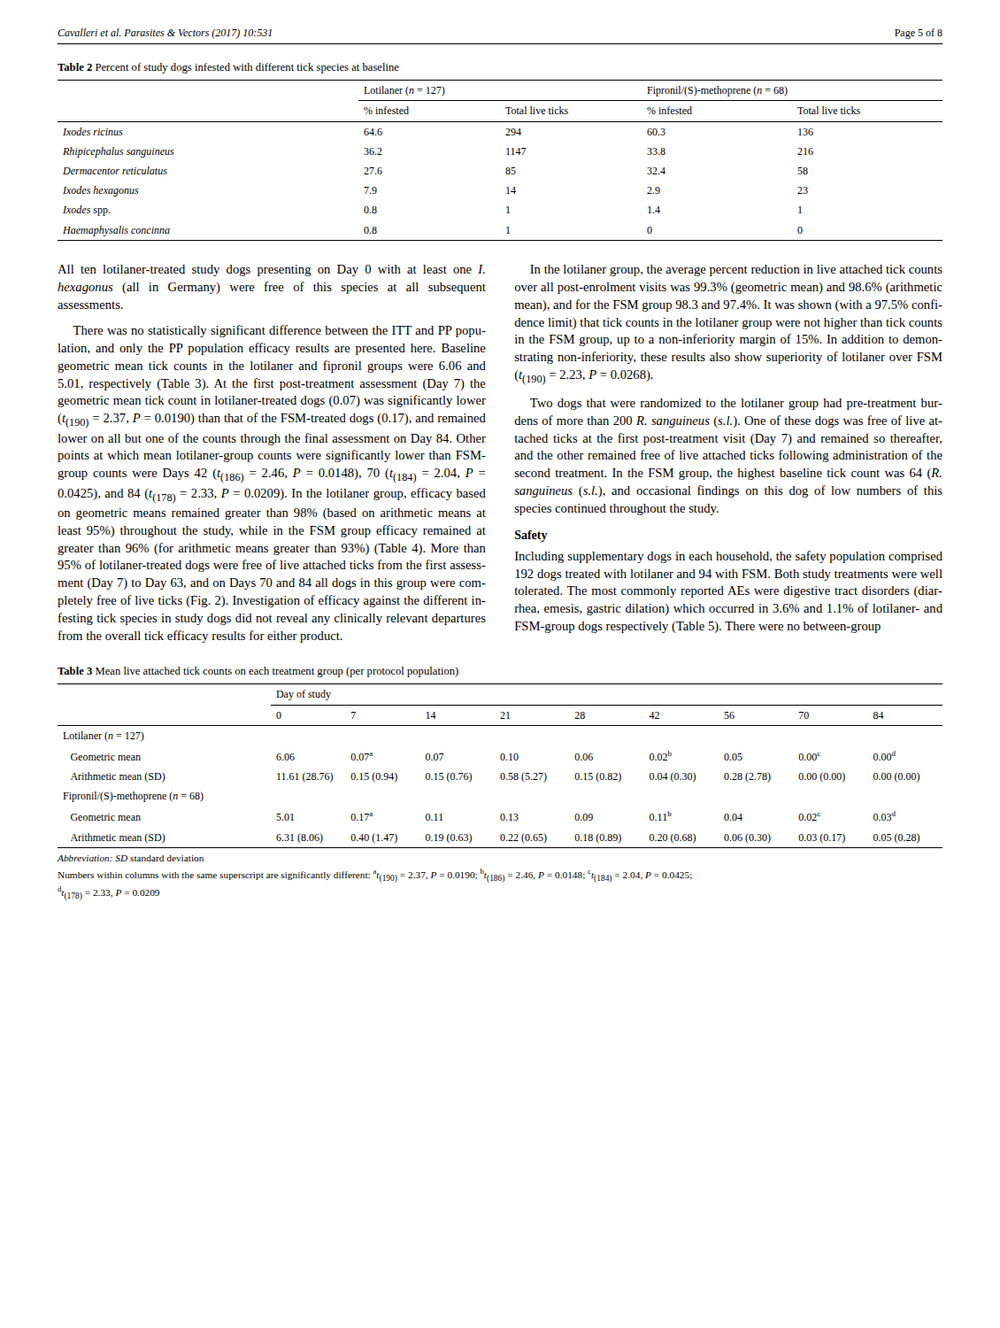Cavalleri et al. Parasites & Vectors (2017) 10:531
Page 5 of 8
Table 2 Percent of study dogs infested with different tick species at baseline
| | Lotilaner ( n = 127) | Fipronil/(S)-methoprene ( n = 68) |
| --- | --- | --- |
| | % infested | Total live ticks | % infested | Total live ticks |
| Ixodes ricinus | 64.6 | 294 | 60.3 | 136 |
| Rhipicephalus sanguineus | 36.2 | 1147 | 33.8 | 216 |
| Dermacentor reticulatus | 27.6 | 85 | 32.4 | 58 |
| Ixodes hexagonus | 7.9 | 14 | 2.9 | 23 |
| Ixodes spp. | 0.8 | 1 | 1.4 | 1 |
| Haemaphysalis concinna | 0.8 | 1 | 0 | 0 |
All ten lotilaner-treated study dogs presenting on Day 0 with at least one I. hexagonus (all in Germany) were free of this species at all subsequent assessments.
There was no statistically significant difference between the ITT and PP population, and only the PP population efficacy results are presented here. Baseline geometric mean tick counts in the lotilaner and fipronil groups were 6.06 and 5.01, respectively (Table 3). At the first post-treatment assessment (Day 7) the geometric mean tick count in lotilaner-treated dogs (0.07) was significantly lower (t(190) = 2.37, P = 0.0190) than that of the FSM-treated dogs (0.17), and remained lower on all but one of the counts through the final assessment on Day 84. Other points at which mean lotilaner-group counts were significantly lower than FSM-group counts were Days 42 (t(186) = 2.46, P = 0.0148), 70 (t(184) = 2.04, P = 0.0425), and 84 (t(178) = 2.33, P = 0.0209). In the lotilaner group, efficacy based on geometric means remained greater than 98% (based on arithmetic means at least 95%) throughout the study, while in the FSM group efficacy remained at greater than 96% (for arithmetic means greater than 93%) (Table 4). More than 95% of lotilaner-treated dogs were free of live attached ticks from the first assessment (Day 7) to Day 63, and on Days 70 and 84 all dogs in this group were completely free of live ticks (Fig. 2). Investigation of efficacy against the different infesting tick species in study dogs did not reveal any clinically relevant departures from the overall tick efficacy results for either product.
In the lotilaner group, the average percent reduction in live attached tick counts over all post-enrolment visits was 99.3% (geometric mean) and 98.6% (arithmetic mean), and for the FSM group 98.3 and 97.4%. It was shown (with a 97.5% confidence limit) that tick counts in the lotilaner group were not higher than tick counts in the FSM group, up to a non-inferiority margin of 15%. In addition to demonstrating non-inferiority, these results also show superiority of lotilaner over FSM (t(190) = 2.23, P = 0.0268).
Two dogs that were randomized to the lotilaner group had pre-treatment burdens of more than 200 R. sanguineus (s.l.). One of these dogs was free of live attached ticks at the first post-treatment visit (Day 7) and remained so thereafter, and the other remained free of live attached ticks following administration of the second treatment. In the FSM group, the highest baseline tick count was 64 (R. sanguineus (s.l.), and occasional findings on this dog of low numbers of this species continued throughout the study.
Safety
Including supplementary dogs in each household, the safety population comprised 192 dogs treated with lotilaner and 94 with FSM. Both study treatments were well tolerated. The most commonly reported AEs were digestive tract disorders (diarrhea, emesis, gastric dilation) which occurred in 3.6% and 1.1% of lotilaner- and FSM-group dogs respectively (Table 5). There were no between-group
Table 3 Mean live attached tick counts on each treatment group (per protocol population)
| | Day of study |
| --- | --- |
| | 0 | 7 | 14 | 21 | 28 | 42 | 56 | 70 | 84 |
| Lotilaner ( n = 127) |
| Geometric mean | 6.06 | 0.07 a | 0.07 | 0.10 | 0.06 | 0.02 b | 0.05 | 0.00 c | 0.00 d |
| Arithmetic mean (SD) | 11.61 (28.76) | 0.15 (0.94) | 0.15 (0.76) | 0.58 (5.27) | 0.15 (0.82) | 0.04 (0.30) | 0.28 (2.78) | 0.00 (0.00) | 0.00 (0.00) |
| Fipronil/(S)-methoprene ( n = 68) |
| Geometric mean | 5.01 | 0.17 a | 0.11 | 0.13 | 0.09 | 0.11 b | 0.04 | 0.02 c | 0.03 d |
| Arithmetic mean (SD) | 6.31 (8.06) | 0.40 (1.47) | 0.19 (0.63) | 0.22 (0.65) | 0.18 (0.89) | 0.20 (0.68) | 0.06 (0.30) | 0.03 (0.17) | 0.05 (0.28) |
Abbreviation: SD standard deviation
Numbers within columns with the same superscript are significantly different: at(190) = 2.37, P = 0.0190; bt(186) = 2.46, P = 0.0148; ct(184) = 2.04, P = 0.0425;
dt(178) = 2.33, P = 0.0209